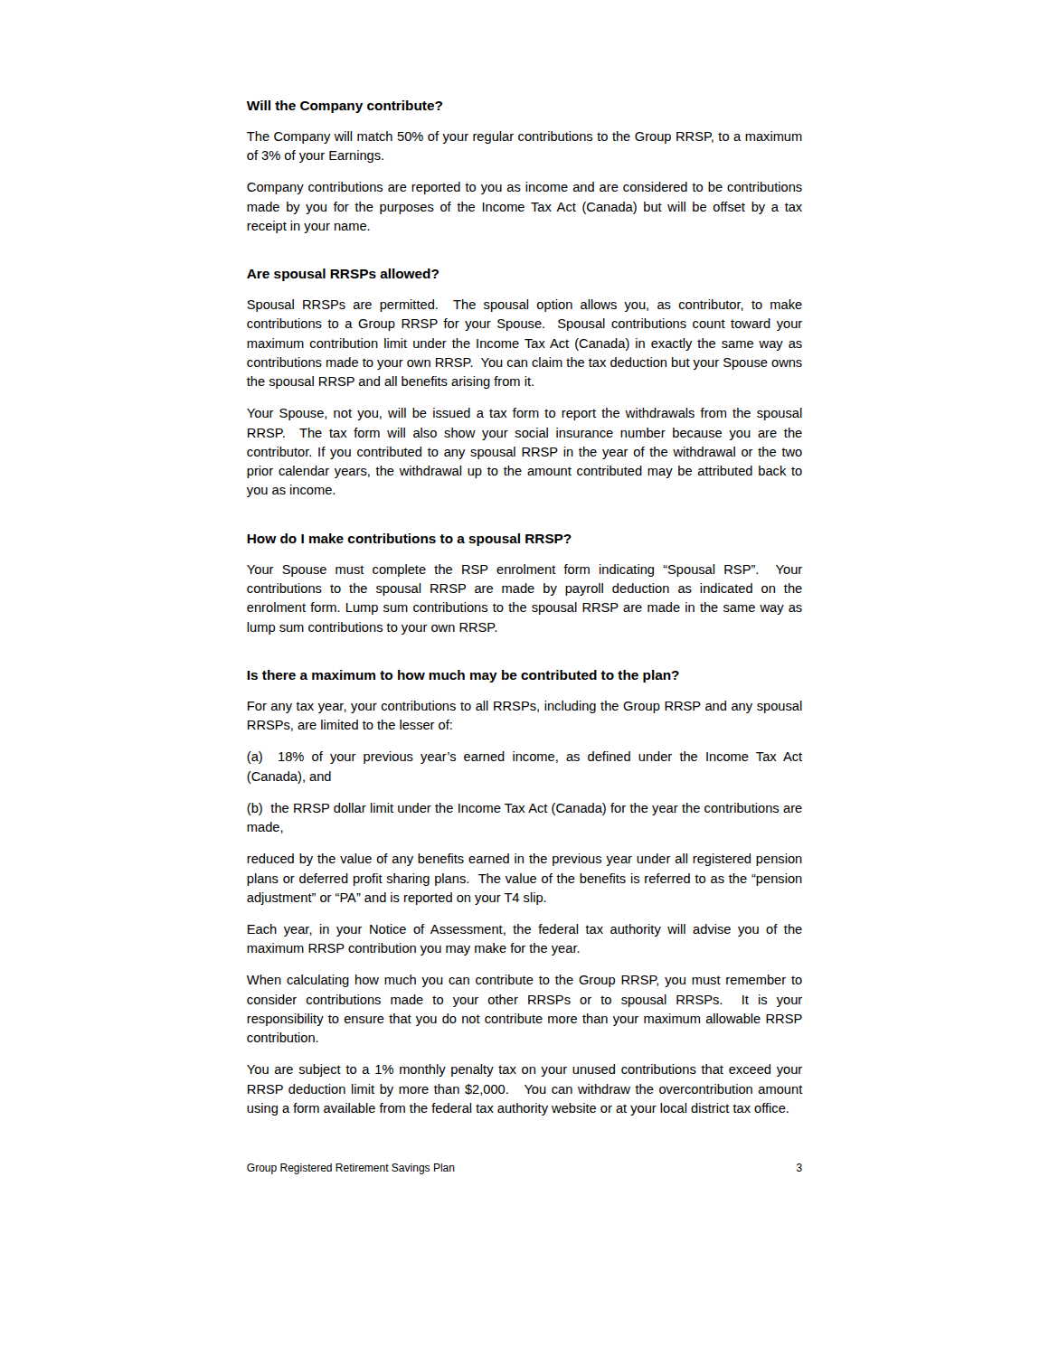Will the Company contribute?
The Company will match 50% of your regular contributions to the Group RRSP, to a maximum of 3% of your Earnings.
Company contributions are reported to you as income and are considered to be contributions made by you for the purposes of the Income Tax Act (Canada) but will be offset by a tax receipt in your name.
Are spousal RRSPs allowed?
Spousal RRSPs are permitted. The spousal option allows you, as contributor, to make contributions to a Group RRSP for your Spouse. Spousal contributions count toward your maximum contribution limit under the Income Tax Act (Canada) in exactly the same way as contributions made to your own RRSP. You can claim the tax deduction but your Spouse owns the spousal RRSP and all benefits arising from it.
Your Spouse, not you, will be issued a tax form to report the withdrawals from the spousal RRSP. The tax form will also show your social insurance number because you are the contributor. If you contributed to any spousal RRSP in the year of the withdrawal or the two prior calendar years, the withdrawal up to the amount contributed may be attributed back to you as income.
How do I make contributions to a spousal RRSP?
Your Spouse must complete the RSP enrolment form indicating “Spousal RSP”. Your contributions to the spousal RRSP are made by payroll deduction as indicated on the enrolment form. Lump sum contributions to the spousal RRSP are made in the same way as lump sum contributions to your own RRSP.
Is there a maximum to how much may be contributed to the plan?
For any tax year, your contributions to all RRSPs, including the Group RRSP and any spousal RRSPs, are limited to the lesser of:
(a) 18% of your previous year’s earned income, as defined under the Income Tax Act (Canada), and
(b) the RRSP dollar limit under the Income Tax Act (Canada) for the year the contributions are made,
reduced by the value of any benefits earned in the previous year under all registered pension plans or deferred profit sharing plans. The value of the benefits is referred to as the “pension adjustment” or “PA” and is reported on your T4 slip.
Each year, in your Notice of Assessment, the federal tax authority will advise you of the maximum RRSP contribution you may make for the year.
When calculating how much you can contribute to the Group RRSP, you must remember to consider contributions made to your other RRSPs or to spousal RRSPs. It is your responsibility to ensure that you do not contribute more than your maximum allowable RRSP contribution.
You are subject to a 1% monthly penalty tax on your unused contributions that exceed your RRSP deduction limit by more than $2,000. You can withdraw the overcontribution amount using a form available from the federal tax authority website or at your local district tax office.
Group Registered Retirement Savings Plan 3